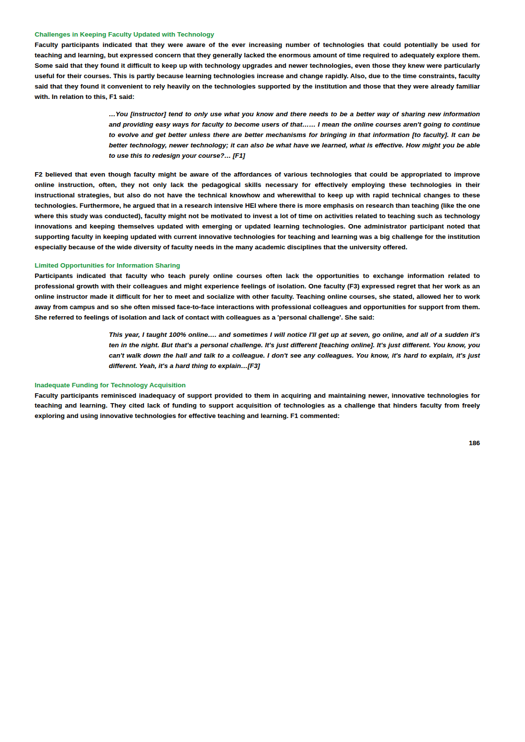Challenges in Keeping Faculty Updated with Technology
Faculty participants indicated that they were aware of the ever increasing number of technologies that could potentially be used for teaching and learning, but expressed concern that they generally lacked the enormous amount of time required to adequately explore them. Some said that they found it difficult to keep up with technology upgrades and newer technologies, even those they knew were particularly useful for their courses. This is partly because learning technologies increase and change rapidly. Also, due to the time constraints, faculty said that they found it convenient to rely heavily on the technologies supported by the institution and those that they were already familiar with. In relation to this, F1 said:
…You [instructor] tend to only use what you know and there needs to be a better way of sharing new information and providing easy ways for faculty to become users of that…… I mean the online courses aren't going to continue to evolve and get better unless there are better mechanisms for bringing in that information [to faculty]. It can be better technology, newer technology; it can also be what have we learned, what is effective. How might you be able to use this to redesign your course?… [F1]
F2 believed that even though faculty might be aware of the affordances of various technologies that could be appropriated to improve online instruction, often, they not only lack the pedagogical skills necessary for effectively employing these technologies in their instructional strategies, but also do not have the technical knowhow and wherewithal to keep up with rapid technical changes to these technologies. Furthermore, he argued that in a research intensive HEI where there is more emphasis on research than teaching (like the one where this study was conducted), faculty might not be motivated to invest a lot of time on activities related to teaching such as technology innovations and keeping themselves updated with emerging or updated learning technologies. One administrator participant noted that supporting faculty in keeping updated with current innovative technologies for teaching and learning was a big challenge for the institution especially because of the wide diversity of faculty needs in the many academic disciplines that the university offered.
Limited Opportunities for Information Sharing
Participants indicated that faculty who teach purely online courses often lack the opportunities to exchange information related to professional growth with their colleagues and might experience feelings of isolation. One faculty (F3) expressed regret that her work as an online instructor made it difficult for her to meet and socialize with other faculty. Teaching online courses, she stated, allowed her to work away from campus and so she often missed face-to-face interactions with professional colleagues and opportunities for support from them. She referred to feelings of isolation and lack of contact with colleagues as a 'personal challenge'. She said:
This year, I taught 100% online…. and sometimes I will notice I'll get up at seven, go online, and all of a sudden it's ten in the night. But that's a personal challenge. It's just different [teaching online]. It's just different. You know, you can't walk down the hall and talk to a colleague. I don't see any colleagues. You know, it's hard to explain, it's just different. Yeah, it's a hard thing to explain…[F3]
Inadequate Funding for Technology Acquisition
Faculty participants reminisced inadequacy of support provided to them in acquiring and maintaining newer, innovative technologies for teaching and learning. They cited lack of funding to support acquisition of technologies as a challenge that hinders faculty from freely exploring and using innovative technologies for effective teaching and learning. F1 commented:
186